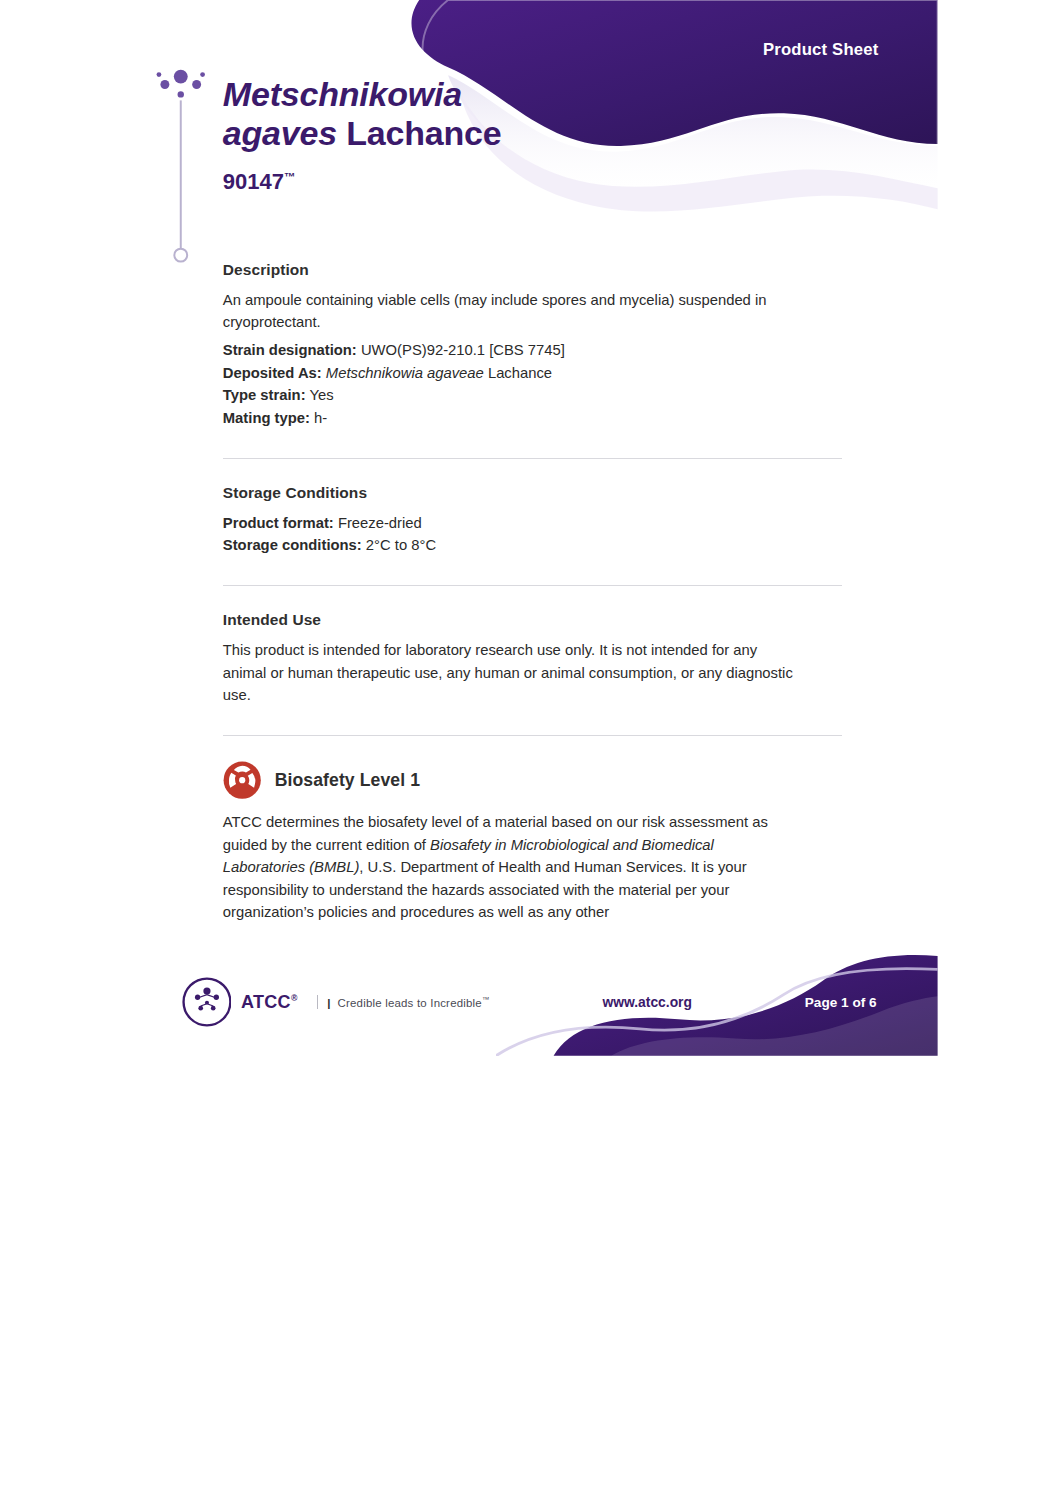Product Sheet
Metschnikowia
agaves Lachance
90147™
Description
An ampoule containing viable cells (may include spores and mycelia) suspended in cryoprotectant.
Strain designation: UWO(PS)92-210.1 [CBS 7745]
Deposited As: Metschnikowia agaveae Lachance
Type strain: Yes
Mating type: h-
Storage Conditions
Product format: Freeze-dried
Storage conditions: 2°C to 8°C
Intended Use
This product is intended for laboratory research use only. It is not intended for any animal or human therapeutic use, any human or animal consumption, or any diagnostic use.
Biosafety Level 1
ATCC determines the biosafety level of a material based on our risk assessment as guided by the current edition of Biosafety in Microbiological and Biomedical Laboratories (BMBL), U.S. Department of Health and Human Services. It is your responsibility to understand the hazards associated with the material per your organization’s policies and procedures as well as any other
ATCC®
| Credible leads to Incredible™
www.atcc.org
Page 1 of 6